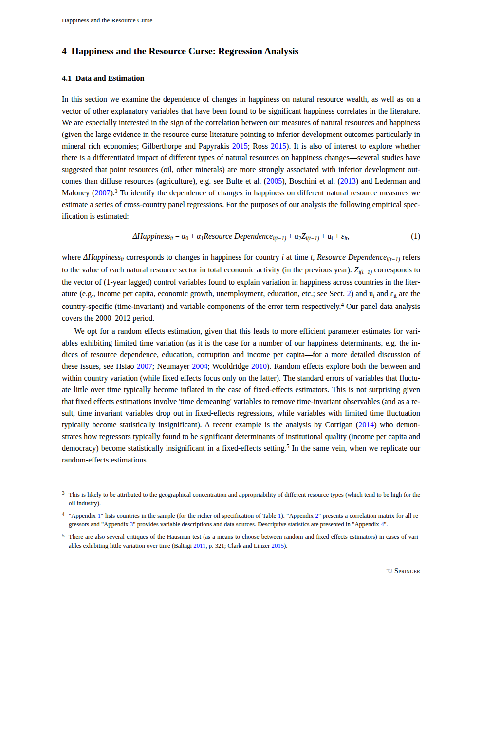Happiness and the Resource Curse
4 Happiness and the Resource Curse: Regression Analysis
4.1 Data and Estimation
In this section we examine the dependence of changes in happiness on natural resource wealth, as well as on a vector of other explanatory variables that have been found to be significant happiness correlates in the literature. We are especially interested in the sign of the correlation between our measures of natural resources and happiness (given the large evidence in the resource curse literature pointing to inferior development outcomes particularly in mineral rich economies; Gilberthorpe and Papyrakis 2015; Ross 2015). It is also of interest to explore whether there is a differentiated impact of different types of natural resources on happiness changes—several studies have suggested that point resources (oil, other minerals) are more strongly associated with inferior development outcomes than diffuse resources (agriculture), e.g. see Bulte et al. (2005), Boschini et al. (2013) and Lederman and Maloney (2007).3 To identify the dependence of changes in happiness on different natural resource measures we estimate a series of cross-country panel regressions. For the purposes of our analysis the following empirical specification is estimated:
ΔHappinessit = α0 + α1Resource Dependencei(t−1) + α2Zi(t−1) + ui + εit, (1)
where ΔHappinessit corresponds to changes in happiness for country i at time t, Resource Dependencei(t−1) refers to the value of each natural resource sector in total economic activity (in the previous year). Zi(t−1) corresponds to the vector of (1-year lagged) control variables found to explain variation in happiness across countries in the literature (e.g., income per capita, economic growth, unemployment, education, etc.; see Sect. 2) and ui and εit are the country-specific (time-invariant) and variable components of the error term respectively.4 Our panel data analysis covers the 2000–2012 period.
We opt for a random effects estimation, given that this leads to more efficient parameter estimates for variables exhibiting limited time variation (as it is the case for a number of our happiness determinants, e.g. the indices of resource dependence, education, corruption and income per capita—for a more detailed discussion of these issues, see Hsiao 2007; Neumayer 2004; Wooldridge 2010). Random effects explore both the between and within country variation (while fixed effects focus only on the latter). The standard errors of variables that fluctuate little over time typically become inflated in the case of fixed-effects estimators. This is not surprising given that fixed effects estimations involve 'time demeaning' variables to remove time-invariant observables (and as a result, time invariant variables drop out in fixed-effects regressions, while variables with limited time fluctuation typically become statistically insignificant). A recent example is the analysis by Corrigan (2014) who demonstrates how regressors typically found to be significant determinants of institutional quality (income per capita and democracy) become statistically insignificant in a fixed-effects setting.5 In the same vein, when we replicate our random-effects estimations
3 This is likely to be attributed to the geographical concentration and appropriability of different resource types (which tend to be high for the oil industry).
4 "Appendix 1" lists countries in the sample (for the richer oil specification of Table 1). "Appendix 2" presents a correlation matrix for all regressors and "Appendix 3" provides variable descriptions and data sources. Descriptive statistics are presented in "Appendix 4".
5 There are also several critiques of the Hausman test (as a means to choose between random and fixed effects estimators) in cases of variables exhibiting little variation over time (Baltagi 2011, p. 321; Clark and Linzer 2015).
☞Springer